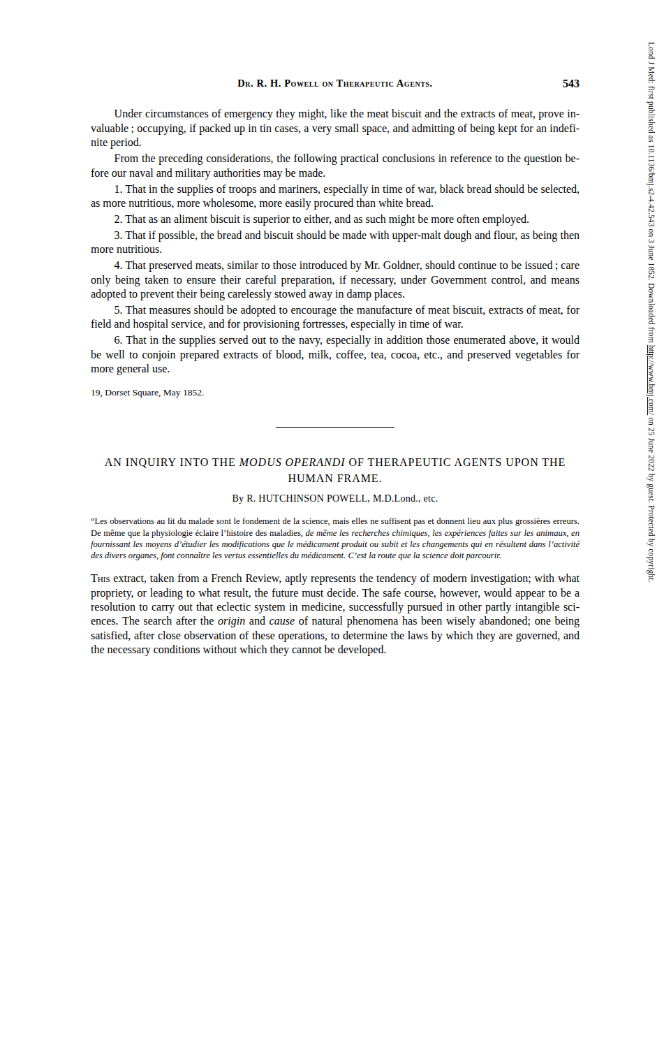Lond J Med: first published as 10.1136/bmj.s2-4.42.543 on 3 June 1852. Downloaded from http://www.bmj.com/ on 25 June 2022 by guest. Protected by copyright.
Dr. R. H. Powell on Therapeutic Agents. 543
Under circumstances of emergency they might, like the meat biscuit and the extracts of meat, prove invaluable ; occupying, if packed up in tin cases, a very small space, and admitting of being kept for an indefinite period.
From the preceding considerations, the following practical conclusions in reference to the question before our naval and military authorities may be made.
1. That in the supplies of troops and mariners, especially in time of war, black bread should be selected, as more nutritious, more wholesome, more easily procured than white bread.
2. That as an aliment biscuit is superior to either, and as such might be more often employed.
3. That if possible, the bread and biscuit should be made with upper-malt dough and flour, as being then more nutritious.
4. That preserved meats, similar to those introduced by Mr. Goldner, should continue to be issued ; care only being taken to ensure their careful preparation, if necessary, under Government control, and means adopted to prevent their being carelessly stowed away in damp places.
5. That measures should be adopted to encourage the manufacture of meat biscuit, extracts of meat, for field and hospital service, and for provisioning fortresses, especially in time of war.
6. That in the supplies served out to the navy, especially in addition those enumerated above, it would be well to conjoin prepared extracts of blood, milk, coffee, tea, cocoa, etc., and preserved vegetables for more general use.
19, Dorset Square, May 1852.
An Inquiry into the Modus Operandi of Therapeutic Agents upon the Human Frame.
By R. HUTCHINSON POWELL, M.D.Lond., etc.
“Les observations au lit du malade sont le fondement de la science, mais elles ne suffisent pas et donnent lieu aux plus grossières erreurs. De même que la physiologie éclaire l’histoire des maladies, de même les recherches chimiques, les expériences faites sur les animaux, en fournissant les moyens d’étudier les modifications que le médicament produit ou subit et les changements qui en résultent dans l’activité des divers organes, font connaître les vertus essentielles du médicament. C’est la route que la science doit parcourir.
This extract, taken from a French Review, aptly represents the tendency of modern investigation; with what propriety, or leading to what result, the future must decide. The safe course, however, would appear to be a resolution to carry out that eclectic system in medicine, successfully pursued in other partly intangible sciences. The search after the origin and cause of natural phenomena has been wisely abandoned; one being satisfied, after close observation of these operations, to determine the laws by which they are governed, and the necessary conditions without which they cannot be developed.